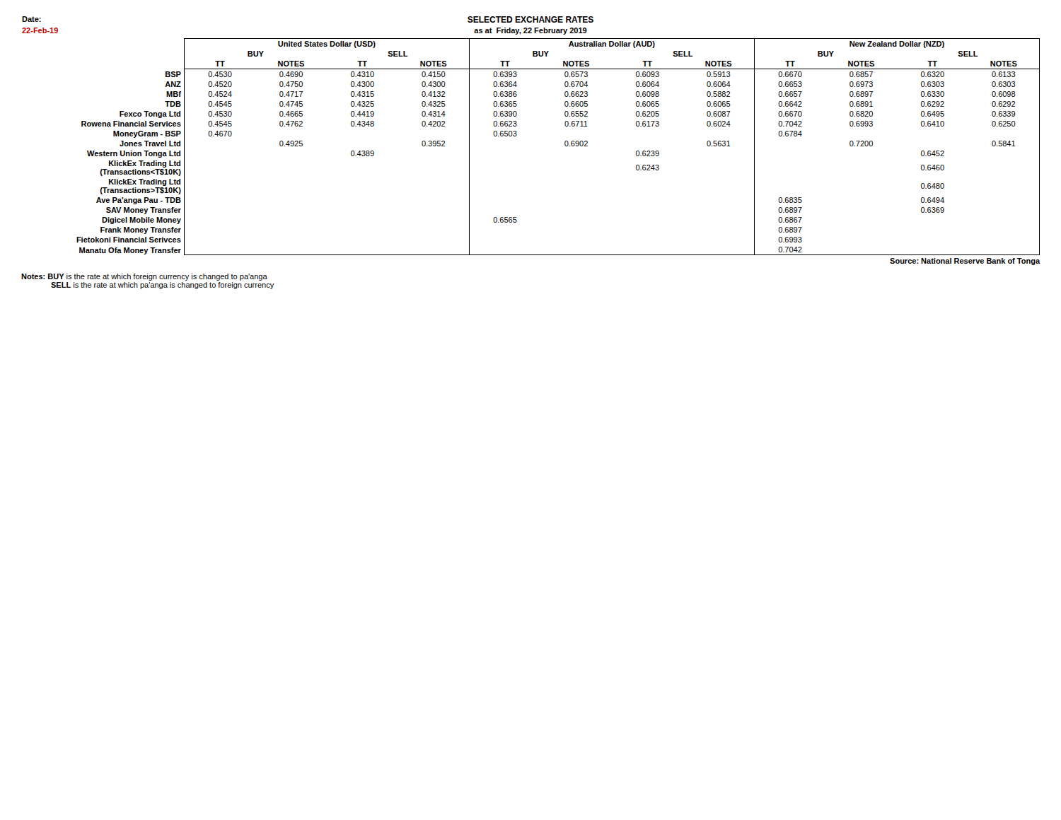| Date: | SELECTED EXCHANGE RATES | |
| 22-Feb-19 | as at Friday, 22 February 2019 | |
| | United States Dollar (USD) | Australian Dollar (AUD) | New Zealand Dollar (NZD) |
| --- | --- | --- | --- |
| | BUY | SELL | BUY | SELL | BUY | SELL |
| | TT | NOTES | TT | NOTES | TT | NOTES | TT | NOTES | TT | NOTES | TT | NOTES |
| BSP | 0.4530 | 0.4690 | 0.4310 | 0.4150 | 0.6393 | 0.6573 | 0.6093 | 0.5913 | 0.6670 | 0.6857 | 0.6320 | 0.6133 |
| ANZ | 0.4520 | 0.4750 | 0.4300 | 0.4300 | 0.6364 | 0.6704 | 0.6064 | 0.6064 | 0.6653 | 0.6973 | 0.6303 | 0.6303 |
| MBf | 0.4524 | 0.4717 | 0.4315 | 0.4132 | 0.6386 | 0.6623 | 0.6098 | 0.5882 | 0.6657 | 0.6897 | 0.6330 | 0.6098 |
| TDB | 0.4545 | 0.4745 | 0.4325 | 0.4325 | 0.6365 | 0.6605 | 0.6065 | 0.6065 | 0.6642 | 0.6891 | 0.6292 | 0.6292 |
| Fexco Tonga Ltd | 0.4530 | 0.4665 | 0.4419 | 0.4314 | 0.6390 | 0.6552 | 0.6205 | 0.6087 | 0.6670 | 0.6820 | 0.6495 | 0.6339 |
| Rowena Financial Services | 0.4545 | 0.4762 | 0.4348 | 0.4202 | 0.6623 | 0.6711 | 0.6173 | 0.6024 | 0.7042 | 0.6993 | 0.6410 | 0.6250 |
| MoneyGram - BSP | 0.4670 | | | | 0.6503 | | | | 0.6784 | | | |
| Jones Travel Ltd | | 0.4925 | | 0.3952 | | 0.6902 | | 0.5631 | | 0.7200 | | 0.5841 |
| Western Union Tonga Ltd | | | 0.4389 | | | | 0.6239 | | | | 0.6452 | |
| KlickEx Trading Ltd (Transactions<T$10K) | | | | | | | 0.6243 | | | | 0.6460 | |
| KlickEx Trading Ltd (Transactions>T$10K) | | | | | | | | | | | 0.6480 | |
| Ave Pa'anga Pau - TDB | | | | | | | | | 0.6835 | | 0.6494 | |
| SAV Money Transfer | | | | | | | | | 0.6897 | | 0.6369 | |
| Digicel Mobile Money | | | | | 0.6565 | | | | 0.6867 | | | |
| Frank Money Transfer | | | | | | | | | 0.6897 | | | |
| Fietokoni Financial Serivces | | | | | | | | | 0.6993 | | | |
| Manatu Ofa Money Transfer | | | | | | | | | 0.7042 | | | |
Source: National Reserve Bank of Tonga
Notes: BUY is the rate at which foreign currency is changed to pa'anga
SELL is the rate at which pa'anga is changed to foreign currency